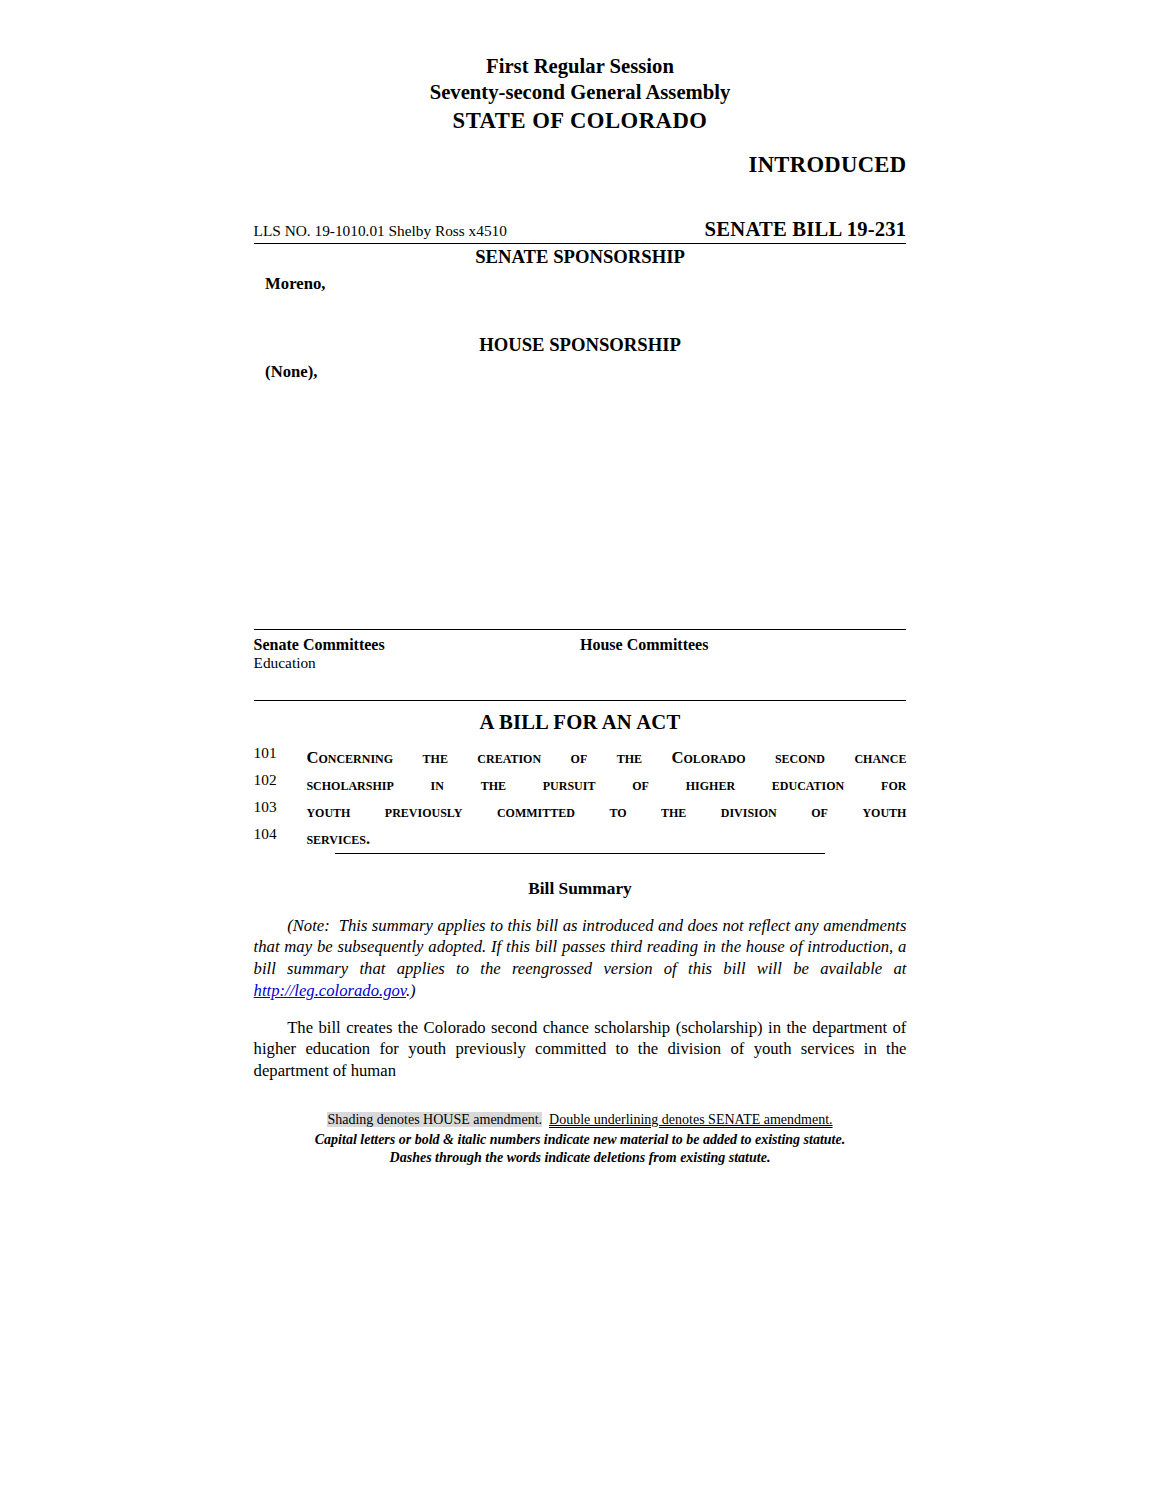First Regular Session
Seventy-second General Assembly
STATE OF COLORADO
INTRODUCED
LLS NO. 19-1010.01 Shelby Ross x4510
SENATE BILL 19-231
SENATE SPONSORSHIP
Moreno,
HOUSE SPONSORSHIP
(None),
Senate Committees
Education
House Committees
A BILL FOR AN ACT
| 101 | Concerning the creation of the Colorado second chance |
| 102 | scholarship in the pursuit of higher education for |
| 103 | youth previously committed to the division of youth |
| 104 | services. |
Bill Summary
(Note: This summary applies to this bill as introduced and does not reflect any amendments that may be subsequently adopted. If this bill passes third reading in the house of introduction, a bill summary that applies to the reengrossed version of this bill will be available at http://leg.colorado.gov.)
The bill creates the Colorado second chance scholarship (scholarship) in the department of higher education for youth previously committed to the division of youth services in the department of human
Shading denotes HOUSE amendment. Double underlining denotes SENATE amendment.
Capital letters or bold & italic numbers indicate new material to be added to existing statute.
Dashes through the words indicate deletions from existing statute.